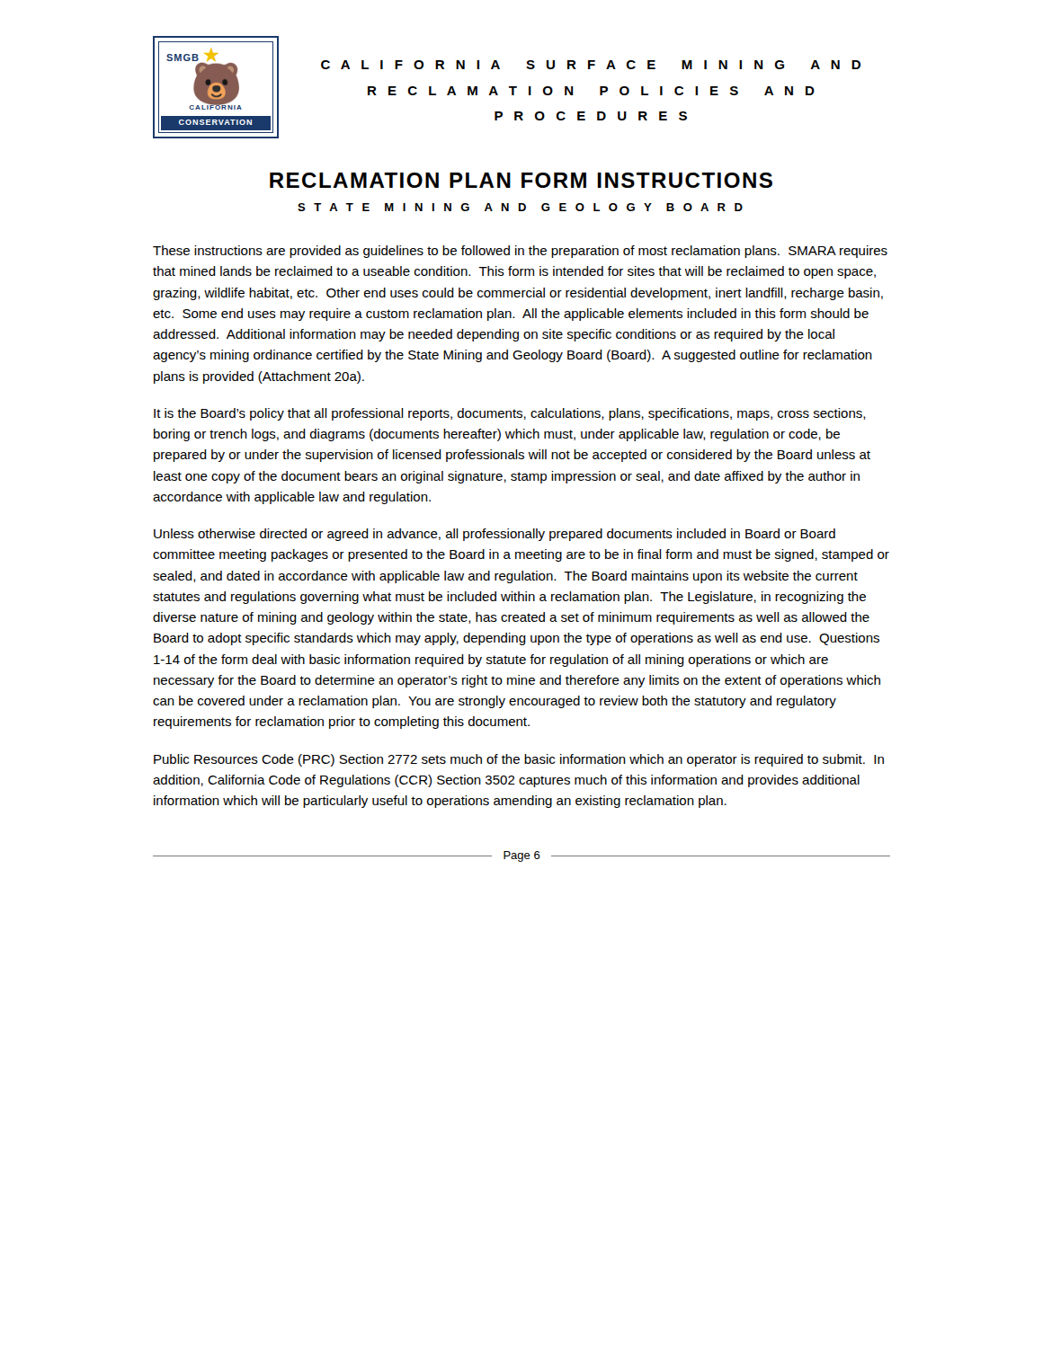SMGB ★
🐻
CALIFORNIA
CONSERVATION
C A L I F O R N I A S U R F A C E M I N I N G A N D
R E C L A M A T I O N P O L I C I E S A N D
P R O C E D U R E S
RECLAMATION PLAN FORM INSTRUCTIONS
S T A T E M I N I N G A N D G E O L O G Y B O A R D
These instructions are provided as guidelines to be followed in the preparation of most reclamation plans. SMARA requires that mined lands be reclaimed to a useable condition. This form is intended for sites that will be reclaimed to open space, grazing, wildlife habitat, etc. Other end uses could be commercial or residential development, inert landfill, recharge basin, etc. Some end uses may require a custom reclamation plan. All the applicable elements included in this form should be addressed. Additional information may be needed depending on site specific conditions or as required by the local agency’s mining ordinance certified by the State Mining and Geology Board (Board). A suggested outline for reclamation plans is provided (Attachment 20a).
It is the Board’s policy that all professional reports, documents, calculations, plans, specifications, maps, cross sections, boring or trench logs, and diagrams (documents hereafter) which must, under applicable law, regulation or code, be prepared by or under the supervision of licensed professionals will not be accepted or considered by the Board unless at least one copy of the document bears an original signature, stamp impression or seal, and date affixed by the author in accordance with applicable law and regulation.
Unless otherwise directed or agreed in advance, all professionally prepared documents included in Board or Board committee meeting packages or presented to the Board in a meeting are to be in final form and must be signed, stamped or sealed, and dated in accordance with applicable law and regulation. The Board maintains upon its website the current statutes and regulations governing what must be included within a reclamation plan. The Legislature, in recognizing the diverse nature of mining and geology within the state, has created a set of minimum requirements as well as allowed the Board to adopt specific standards which may apply, depending upon the type of operations as well as end use. Questions 1-14 of the form deal with basic information required by statute for regulation of all mining operations or which are necessary for the Board to determine an operator’s right to mine and therefore any limits on the extent of operations which can be covered under a reclamation plan. You are strongly encouraged to review both the statutory and regulatory requirements for reclamation prior to completing this document.
Public Resources Code (PRC) Section 2772 sets much of the basic information which an operator is required to submit. In addition, California Code of Regulations (CCR) Section 3502 captures much of this information and provides additional information which will be particularly useful to operations amending an existing reclamation plan.
Page 6